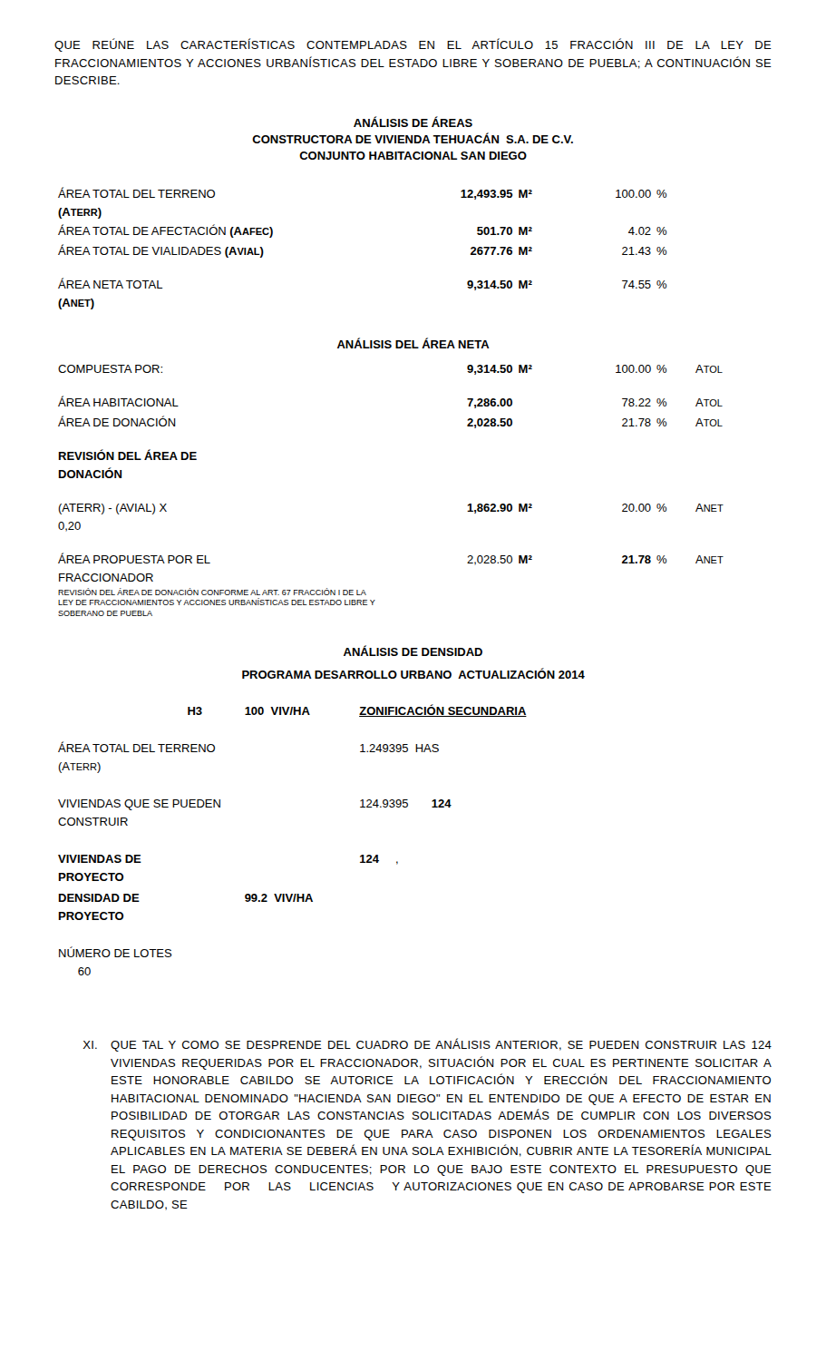QUE REÚNE LAS CARACTERÍSTICAS CONTEMPLADAS EN EL ARTÍCULO 15 FRACCIÓN III DE LA LEY DE FRACCIONAMIENTOS Y ACCIONES URBANÍSTICAS DEL ESTADO LIBRE Y SOBERANO DE PUEBLA; A CONTINUACIÓN SE DESCRIBE.
ANÁLISIS DE ÁREAS
CONSTRUCTORA DE VIVIENDA TEHUACÁN S.A. DE C.V.
CONJUNTO HABITACIONAL SAN DIEGO
| ÁREA TOTAL DEL TERRENO (A TERR ) | 12,493.95 | M² | 100.00 | % | |
| ÁREA TOTAL DE AFECTACIÓN (A AFEC ) | 501.70 | M² | 4.02 | % | |
| ÁREA TOTAL DE VIALIDADES (A VIAL ) | 2677.76 | M² | 21.43 | % | |
| ÁREA NETA TOTAL (A NET ) | 9,314.50 | M² | 74.55 | % | |
| ANÁLISIS DEL ÁREA NETA |
| COMPUESTA POR: | 9,314.50 | M² | 100.00 | % | A TOL |
| ÁREA HABITACIONAL | 7,286.00 | | 78.22 | % | A TOL |
| ÁREA DE DONACIÓN | 2,028.50 | | 21.78 | % | A TOL |
| REVISIÓN DEL ÁREA DE DONACIÓN | |
| (ATERR) - (AVIAL) X 0,20 | 1,862.90 | M² | 20.00 | % | A NET |
| ÁREA PROPUESTA POR EL FRACCIONADOR REVISIÓN DEL ÁREA DE DONACIÓN CONFORME AL ART. 67 FRACCIÓN I DE LA LEY DE FRACCIONAMIENTOS Y ACCIONES URBANÍSTICAS DEL ESTADO LIBRE Y SOBERANO DE PUEBLA | 2,028.50 | M² | 21.78 | % | A NET |
ANÁLISIS DE DENSIDAD
PROGRAMA DESARROLLO URBANO ACTUALIZACIÓN 2014
| | H3 | 100 VIV/HA | ZONIFICACIÓN SECUNDARIA | |
| ÁREA TOTAL DEL TERRENO (A TERR ) | | 1.249395 HAS | |
| VIVIENDAS QUE SE PUEDEN CONSTRUIR | | 124.9395 124 | |
| VIVIENDAS DE PROYECTO | | 124 , | |
| DENSIDAD DE PROYECTO | 99.2 VIV/HA | | |
| NÚMERO DE LOTES 60 | | | |
XI. QUE TAL Y COMO SE DESPRENDE DEL CUADRO DE ANÁLISIS ANTERIOR, SE PUEDEN CONSTRUIR LAS 124 VIVIENDAS REQUERIDAS POR EL FRACCIONADOR, SITUACIÓN POR EL CUAL ES PERTINENTE SOLICITAR A ESTE HONORABLE CABILDO SE AUTORICE LA LOTIFICACIÓN Y ERECCIÓN DEL FRACCIONAMIENTO HABITACIONAL DENOMINADO "HACIENDA SAN DIEGO" EN EL ENTENDIDO DE QUE A EFECTO DE ESTAR EN POSIBILIDAD DE OTORGAR LAS CONSTANCIAS SOLICITADAS ADEMÁS DE CUMPLIR CON LOS DIVERSOS REQUISITOS Y CONDICIONANTES DE QUE PARA CASO DISPONEN LOS ORDENAMIENTOS LEGALES APLICABLES EN LA MATERIA SE DEBERÁ EN UNA SOLA EXHIBICIÓN, CUBRIR ANTE LA TESORERÍA MUNICIPAL EL PAGO DE DERECHOS CONDUCENTES; POR LO QUE BAJO ESTE CONTEXTO EL PRESUPUESTO QUE CORRESPONDE POR LAS LICENCIAS Y AUTORIZACIONES QUE EN CASO DE APROBARSE POR ESTE CABILDO, SE